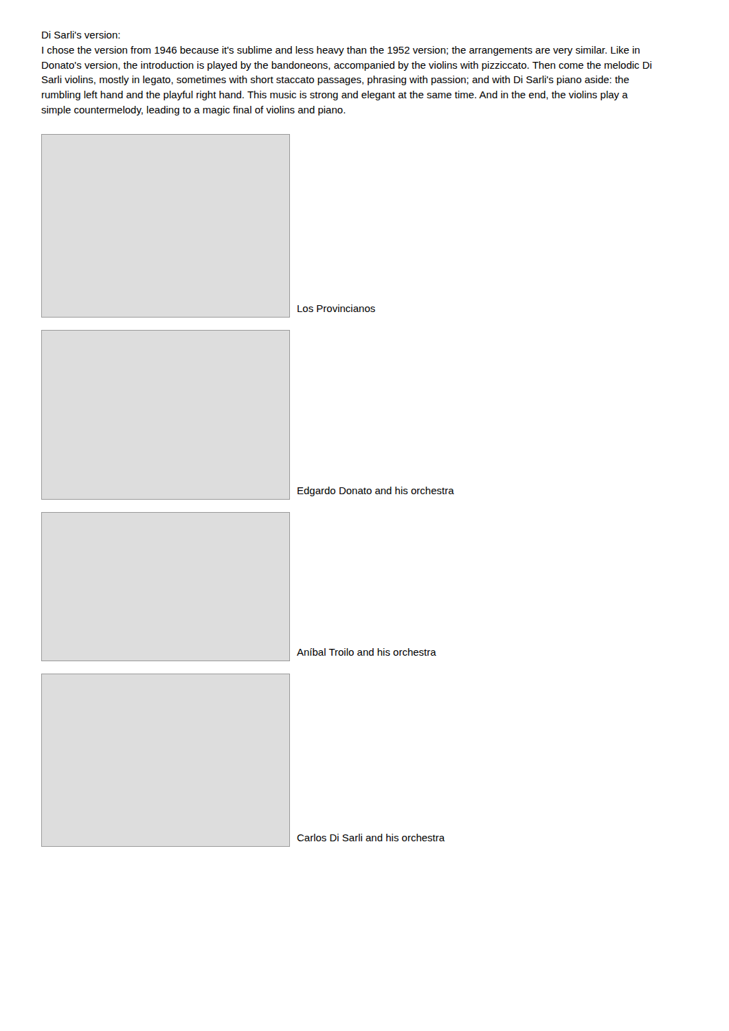Di Sarli's version:
I chose the version from 1946 because it's sublime and less heavy than the 1952 version; the arrangements are very similar. Like in Donato's version, the introduction is played by the bandoneons, accompanied by the violins with pizziccato. Then come the melodic Di Sarli violins, mostly in legato, sometimes with short staccato passages, phrasing with passion; and with Di Sarli's piano aside: the rumbling left hand and the playful right hand. This music is strong and elegant at the same time. And in the end, the violins play a simple countermelody, leading to a magic final of violins and piano.
Los Provincianos
Edgardo Donato and his orchestra
Aníbal Troilo and his orchestra
Carlos Di Sarli and his orchestra